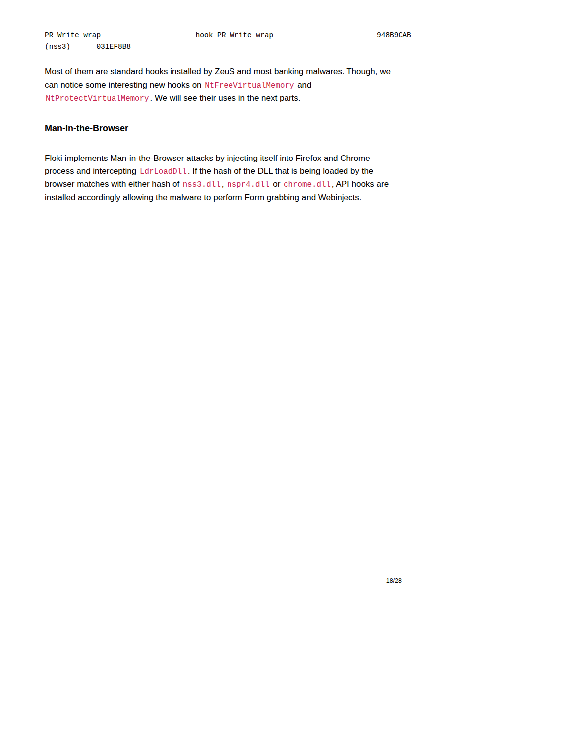PR_Write_wrap                      hook_PR_Write_wrap                        948B9CAB
(nss3)      031EF8B8
Most of them are standard hooks installed by ZeuS and most banking malwares. Though, we can notice some interesting new hooks on NtFreeVirtualMemory and NtProtectVirtualMemory. We will see their uses in the next parts.
Man-in-the-Browser
Floki implements Man-in-the-Browser attacks by injecting itself into Firefox and Chrome process and intercepting LdrLoadDll. If the hash of the DLL that is being loaded by the browser matches with either hash of nss3.dll, nspr4.dll or chrome.dll, API hooks are installed accordingly allowing the malware to perform Form grabbing and Webinjects.
18/28